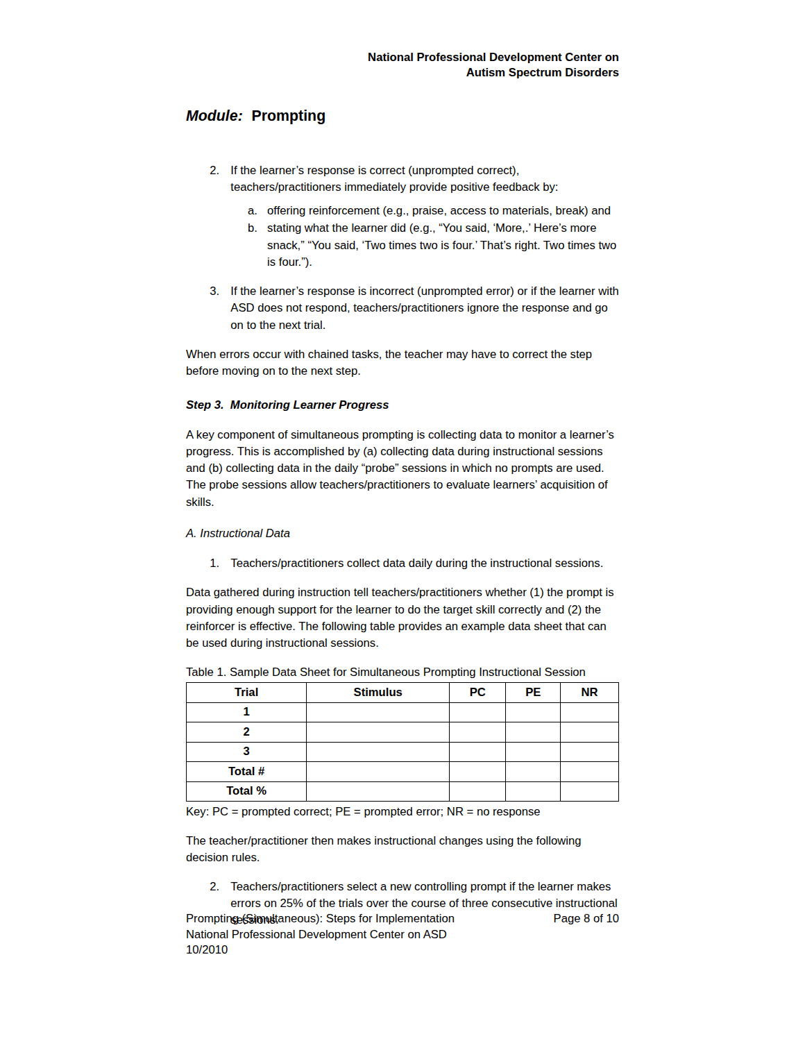National Professional Development Center on
Autism Spectrum Disorders
Module:Prompting
If the learner’s response is correct (unprompted correct), teachers/practitioners immediately provide positive feedback by:
offering reinforcement (e.g., praise, access to materials, break) and
stating what the learner did (e.g., “You said, ‘More,.’ Here’s more snack,” “You said, ‘Two times two is four.’ That’s right. Two times two is four.”).
If the learner’s response is incorrect (unprompted error) or if the learner with ASD does not respond, teachers/practitioners ignore the response and go on to the next trial.
When errors occur with chained tasks, the teacher may have to correct the step before moving on to the next step.
Step 3. Monitoring Learner Progress
A key component of simultaneous prompting is collecting data to monitor a learner’s progress. This is accomplished by (a) collecting data during instructional sessions and (b) collecting data in the daily “probe” sessions in which no prompts are used. The probe sessions allow teachers/practitioners to evaluate learners’ acquisition of skills.
A. Instructional Data
Teachers/practitioners collect data daily during the instructional sessions.
Data gathered during instruction tell teachers/practitioners whether (1) the prompt is providing enough support for the learner to do the target skill correctly and (2) the reinforcer is effective. The following table provides an example data sheet that can be used during instructional sessions.
Table 1. Sample Data Sheet for Simultaneous Prompting Instructional Session
| Trial | Stimulus | PC | PE | NR |
| --- | --- | --- | --- | --- |
| 1 | | | | |
| 2 | | | | |
| 3 | | | | |
| Total # | | | | |
| Total % | | | | |
Key: PC = prompted correct; PE = prompted error; NR = no response
The teacher/practitioner then makes instructional changes using the following decision rules.
Teachers/practitioners select a new controlling prompt if the learner makes errors on 25% of the trials over the course of three consecutive instructional sessions.
Prompting (Simultaneous): Steps for Implementation
National Professional Development Center on ASD
10/2010
Page 8 of 10